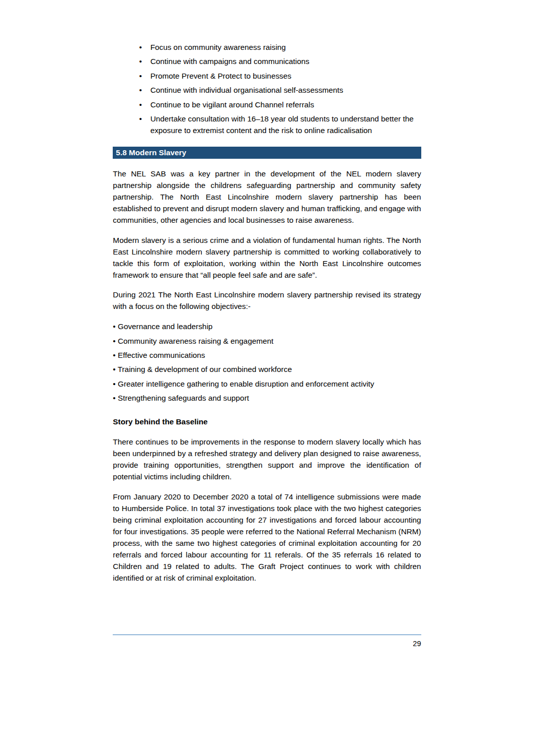Focus on community awareness raising
Continue with campaigns and communications
Promote Prevent & Protect to businesses
Continue with individual organisational self-assessments
Continue to be vigilant around Channel referrals
Undertake consultation with 16–18 year old students to understand better the exposure to extremist content and the risk to online radicalisation
5.8 Modern Slavery
The NEL SAB was a key partner in the development of the NEL modern slavery partnership alongside the childrens safeguarding partnership and community safety partnership. The North East Lincolnshire modern slavery partnership has been established to prevent and disrupt modern slavery and human trafficking, and engage with communities, other agencies and local businesses to raise awareness.
Modern slavery is a serious crime and a violation of fundamental human rights. The North East Lincolnshire modern slavery partnership is committed to working collaboratively to tackle this form of exploitation, working within the North East Lincolnshire outcomes framework to ensure that “all people feel safe and are safe”.
During 2021 The North East Lincolnshire modern slavery partnership revised its strategy with a focus on the following objectives:-
• Governance and leadership
• Community awareness raising & engagement
• Effective communications
• Training & development of our combined workforce
• Greater intelligence gathering to enable disruption and enforcement activity
• Strengthening safeguards and support
Story behind the Baseline
There continues to be improvements in the response to modern slavery locally which has been underpinned by a refreshed strategy and delivery plan designed to raise awareness, provide training opportunities, strengthen support and improve the identification of potential victims including children.
From January 2020 to December 2020 a total of 74 intelligence submissions were made to Humberside Police. In total 37 investigations took place with the two highest categories being criminal exploitation accounting for 27 investigations and forced labour accounting for four investigations. 35 people were referred to the National Referral Mechanism (NRM) process, with the same two highest categories of criminal exploitation accounting for 20 referrals and forced labour accounting for 11 referals. Of the 35 referrals 16 related to Children and 19 related to adults. The Graft Project continues to work with children identified or at risk of criminal exploitation.
29